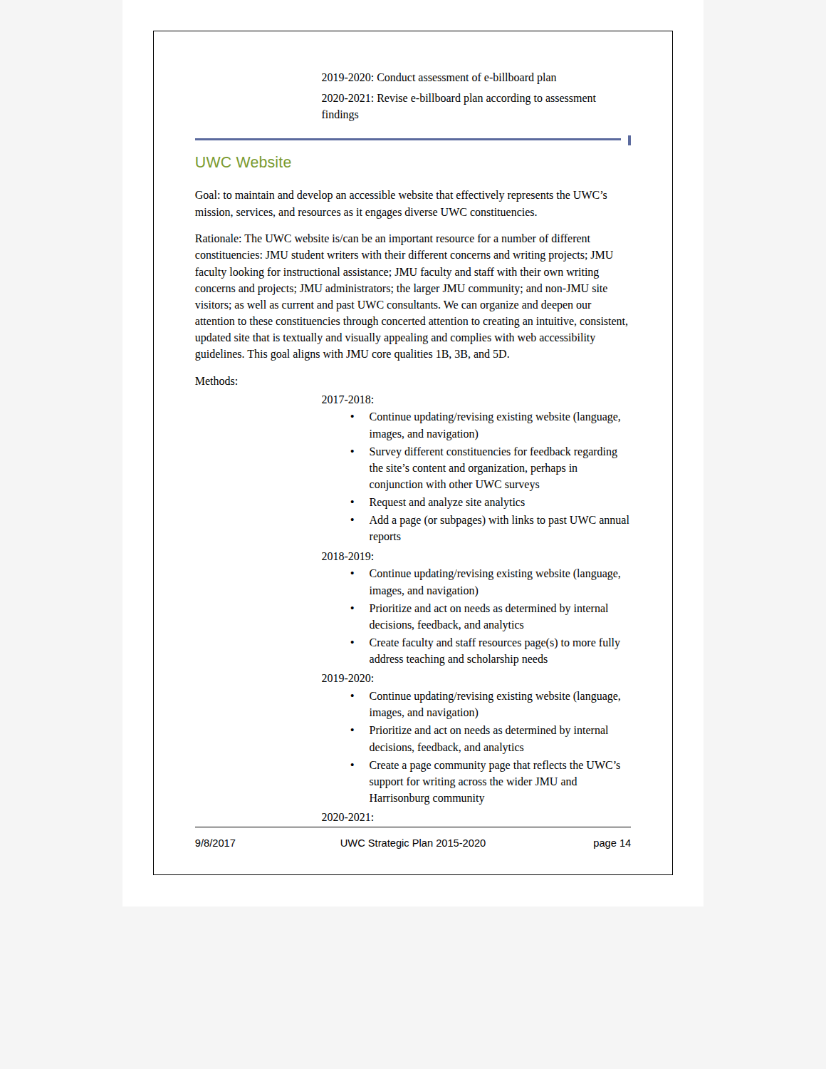2019-2020: Conduct assessment of e-billboard plan
2020-2021: Revise e-billboard plan according to assessment findings
UWC Website
Goal: to maintain and develop an accessible website that effectively represents the UWC’s mission, services, and resources as it engages diverse UWC constituencies.
Rationale: The UWC website is/can be an important resource for a number of different constituencies: JMU student writers with their different concerns and writing projects; JMU faculty looking for instructional assistance; JMU faculty and staff with their own writing concerns and projects; JMU administrators; the larger JMU community; and non-JMU site visitors; as well as current and past UWC consultants. We can organize and deepen our attention to these constituencies through concerted attention to creating an intuitive, consistent, updated site that is textually and visually appealing and complies with web accessibility guidelines. This goal aligns with JMU core qualities 1B, 3B, and 5D.
Methods:
2017-2018:
Continue updating/revising existing website (language, images, and navigation)
Survey different constituencies for feedback regarding the site’s content and organization, perhaps in conjunction with other UWC surveys
Request and analyze site analytics
Add a page (or subpages) with links to past UWC annual reports
2018-2019:
Continue updating/revising existing website (language, images, and navigation)
Prioritize and act on needs as determined by internal decisions, feedback, and analytics
Create faculty and staff resources page(s) to more fully address teaching and scholarship needs
2019-2020:
Continue updating/revising existing website (language, images, and navigation)
Prioritize and act on needs as determined by internal decisions, feedback, and analytics
Create a page community page that reflects the UWC’s support for writing across the wider JMU and Harrisonburg community
2020-2021:
9/8/2017
UWC Strategic Plan 2015-2020
page 14